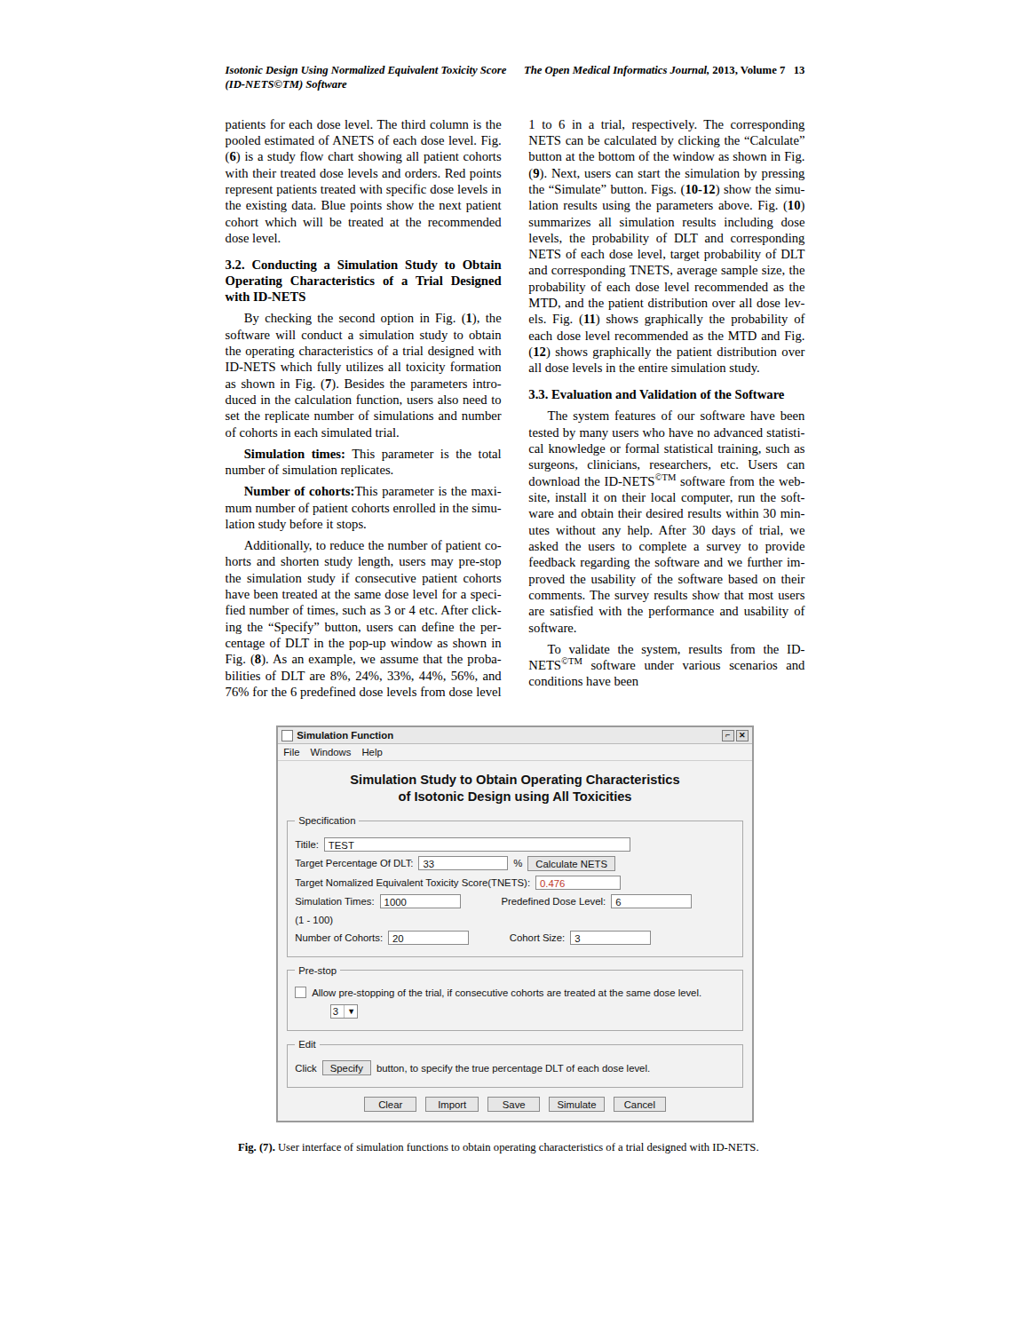Isotonic Design Using Normalized Equivalent Toxicity Score (ID-NETS©TM) Software
The Open Medical Informatics Journal, 2013, Volume 7 13
patients for each dose level. The third column is the pooled estimated of ANETS of each dose level. Fig. (6) is a study flow chart showing all patient cohorts with their treated dose levels and orders. Red points represent patients treated with specific dose levels in the existing data. Blue points show the next patient cohort which will be treated at the recommended dose level.
3.2. Conducting a Simulation Study to Obtain Operating Characteristics of a Trial Designed with ID-NETS
By checking the second option in Fig. (1), the software will conduct a simulation study to obtain the operating characteristics of a trial designed with ID-NETS which fully utilizes all toxicity formation as shown in Fig. (7). Besides the parameters introduced in the calculation function, users also need to set the replicate number of simulations and number of cohorts in each simulated trial.
Simulation times: This parameter is the total number of simulation replicates.
Number of cohorts: This parameter is the maximum number of patient cohorts enrolled in the simulation study before it stops.
Additionally, to reduce the number of patient cohorts and shorten study length, users may pre-stop the simulation study if consecutive patient cohorts have been treated at the same dose level for a specified number of times, such as 3 or 4 etc. After clicking the “Specify” button, users can define the percentage of DLT in the pop-up window as shown in Fig. (8). As an example, we assume that the probabilities of DLT are 8%, 24%, 33%, 44%, 56%, and 76% for the 6 predefined dose levels from dose level 1 to 6 in a trial, respectively. The corresponding NETS can be calculated by clicking the “Calculate” button at the bottom of the window as shown in Fig. (9). Next, users can start the simulation by pressing the “Simulate” button. Figs. (10-12) show the simulation results using the parameters above. Fig. (10) summarizes all simulation results including dose levels, the probability of DLT and corresponding NETS of each dose level, target probability of DLT and corresponding TNETS, average sample size, the probability of each dose level recommended as the MTD, and the patient distribution over all dose levels. Fig. (11) shows graphically the probability of each dose level recommended as the MTD and Fig. (12) shows graphically the patient distribution over all dose levels in the entire simulation study.
3.3. Evaluation and Validation of the Software
The system features of our software have been tested by many users who have no advanced statistical knowledge or formal statistical training, such as surgeons, clinicians, researchers, etc. Users can download the ID-NETS©TM software from the website, install it on their local computer, run the software and obtain their desired results within 30 minutes without any help. After 30 days of trial, we asked the users to complete a survey to provide feedback regarding the software and we further improved the usability of the software based on their comments. The survey results show that most users are satisfied with the performance and usability of software.
To validate the system, results from the ID-NETS©TM software under various scenarios and conditions have been
Simulation Function
⌐ ✕
File Windows Help
Simulation Study to Obtain Operating Characteristics
of Isotonic Design using All Toxicities
Specification
Titile: TEST
Target Percentage Of DLT: 33 % Calculate NETS
Target Nomalized Equivalent Toxicity Score(TNETS): 0.476
Simulation Times: 1000 Predefined Dose Level: 6 (1 - 100)
Number of Cohorts: 20 Cohort Size: 3
Pre-stop
Allow pre-stopping of the trial, if consecutive cohorts are treated at the same dose level. 3 ▼
Edit
Click Specify button, to specify the true percentage DLT of each dose level.
Clear Import Save Simulate Cancel
Fig. (7). User interface of simulation functions to obtain operating characteristics of a trial designed with ID-NETS.